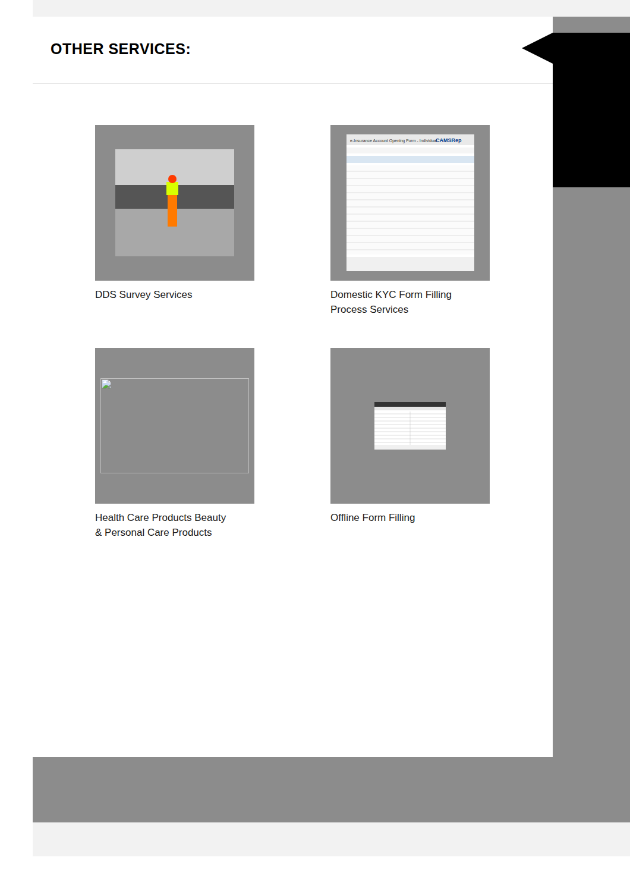Products & Services
OTHER SERVICES:
DDS Survey Services
Domestic KYC Form Filling
Process Services
Health Care Products Beauty
& Personal Care Products
Offline Form Filling